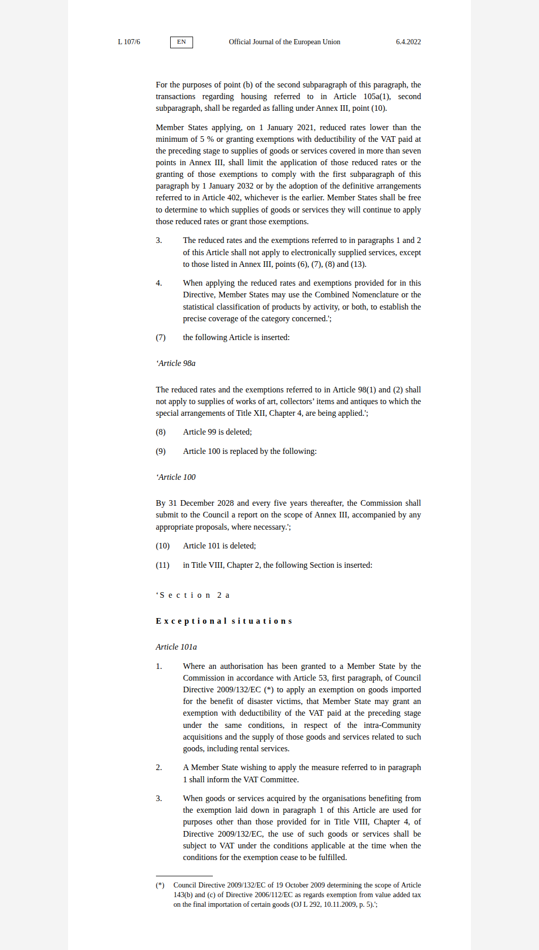L 107/6
EN
Official Journal of the European Union
6.4.2022
For the purposes of point (b) of the second subparagraph of this paragraph, the transactions regarding housing referred to in Article 105a(1), second subparagraph, shall be regarded as falling under Annex III, point (10).
Member States applying, on 1 January 2021, reduced rates lower than the minimum of 5 % or granting exemptions with deductibility of the VAT paid at the preceding stage to supplies of goods or services covered in more than seven points in Annex III, shall limit the application of those reduced rates or the granting of those exemptions to comply with the first subparagraph of this paragraph by 1 January 2032 or by the adoption of the definitive arrangements referred to in Article 402, whichever is the earlier. Member States shall be free to determine to which supplies of goods or services they will continue to apply those reduced rates or grant those exemptions.
3. The reduced rates and the exemptions referred to in paragraphs 1 and 2 of this Article shall not apply to electronically supplied services, except to those listed in Annex III, points (6), (7), (8) and (13).
4. When applying the reduced rates and exemptions provided for in this Directive, Member States may use the Combined Nomenclature or the statistical classification of products by activity, or both, to establish the precise coverage of the category concerned.';
(7) the following Article is inserted:
‘Article 98a
The reduced rates and the exemptions referred to in Article 98(1) and (2) shall not apply to supplies of works of art, collectors’ items and antiques to which the special arrangements of Title XII, Chapter 4, are being applied.';
(8) Article 99 is deleted;
(9) Article 100 is replaced by the following:
‘Article 100
By 31 December 2028 and every five years thereafter, the Commission shall submit to the Council a report on the scope of Annex III, accompanied by any appropriate proposals, where necessary.';
(10) Article 101 is deleted;
(11) in Title VIII, Chapter 2, the following Section is inserted:
‘S e c t i o n 2 a
E x c e p t i o n a l s i t u a t i o n s
Article 101a
1. Where an authorisation has been granted to a Member State by the Commission in accordance with Article 53, first paragraph, of Council Directive 2009/132/EC (*) to apply an exemption on goods imported for the benefit of disaster victims, that Member State may grant an exemption with deductibility of the VAT paid at the preceding stage under the same conditions, in respect of the intra-Community acquisitions and the supply of those goods and services related to such goods, including rental services.
2. A Member State wishing to apply the measure referred to in paragraph 1 shall inform the VAT Committee.
3. When goods or services acquired by the organisations benefiting from the exemption laid down in paragraph 1 of this Article are used for purposes other than those provided for in Title VIII, Chapter 4, of Directive 2009/132/EC, the use of such goods or services shall be subject to VAT under the conditions applicable at the time when the conditions for the exemption cease to be fulfilled.
(*) Council Directive 2009/132/EC of 19 October 2009 determining the scope of Article 143(b) and (c) of Directive 2006/112/EC as regards exemption from value added tax on the final importation of certain goods (OJ L 292, 10.11.2009, p. 5).';